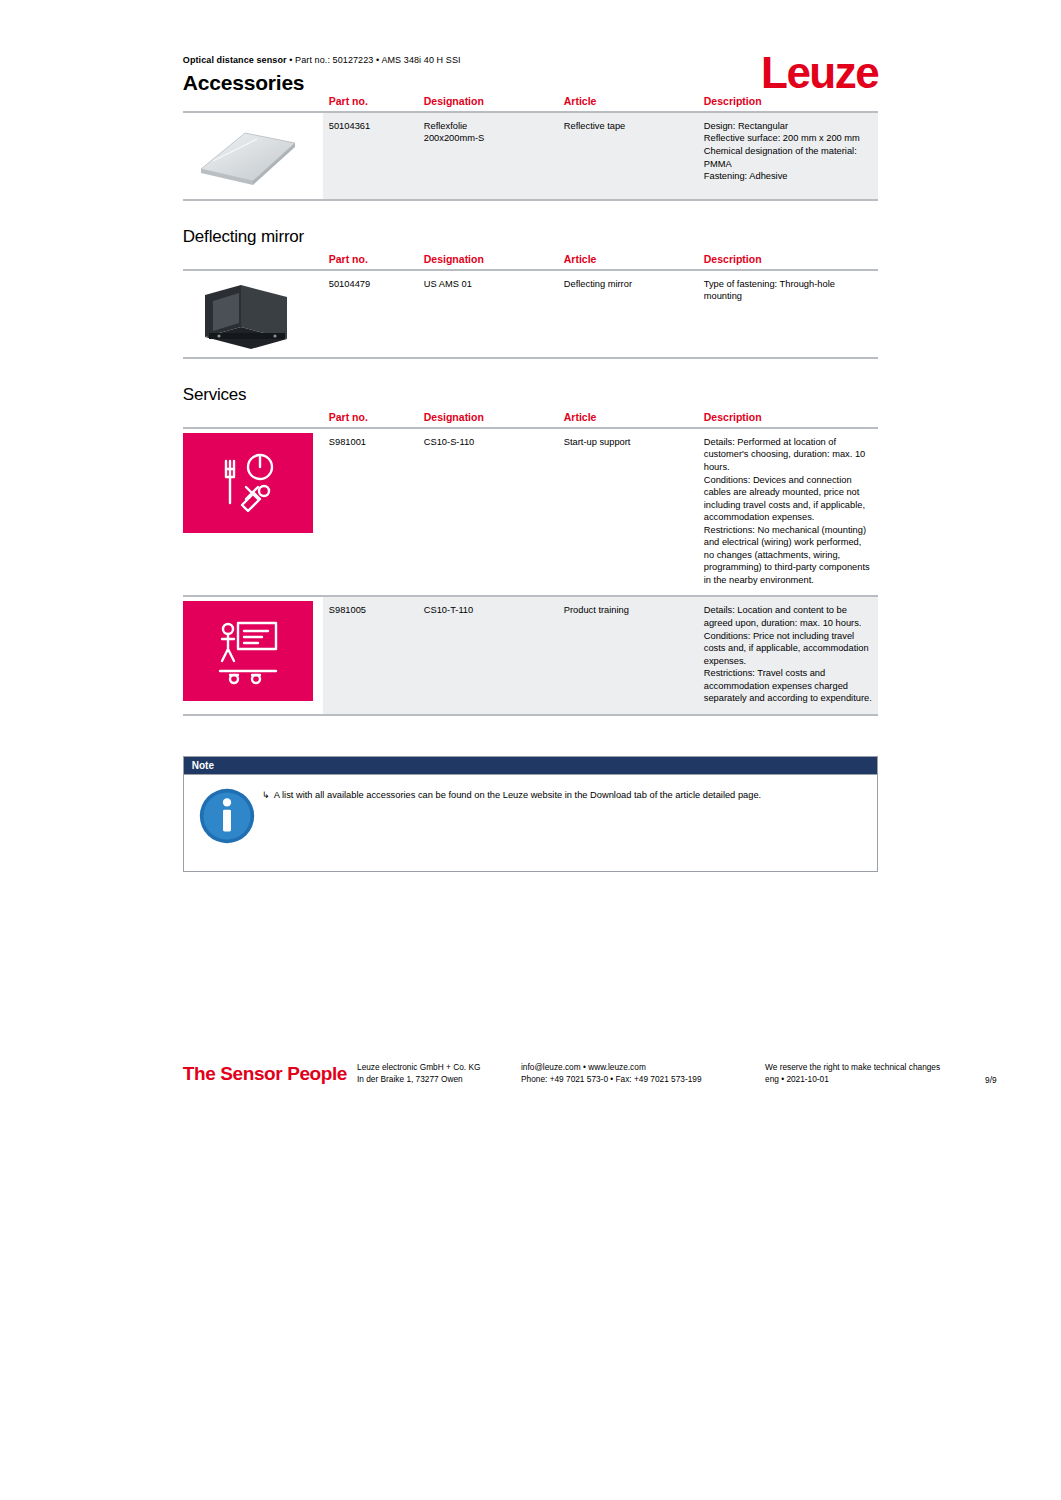Optical distance sensor • Part no.: 50127223 • AMS 348i 40 H SSI
Accessories
Leuze
| | Part no. | Designation | Article | Description |
| --- | --- | --- | --- | --- |
| | 50104361 | Reflexfolie 200x200mm-S | Reflective tape | Design: Rectangular Reflective surface: 200 mm x 200 mm Chemical designation of the material: PMMA Fastening: Adhesive |
Deflecting mirror
| | Part no. | Designation | Article | Description |
| --- | --- | --- | --- | --- |
| | 50104479 | US AMS 01 | Deflecting mirror | Type of fastening: Through-hole mounting |
Services
| | Part no. | Designation | Article | Description |
| --- | --- | --- | --- | --- |
| | S981001 | CS10-S-110 | Start-up support | Details: Performed at location of customer's choosing, duration: max. 10 hours. Conditions: Devices and connection cables are already mounted, price not including travel costs and, if applicable, accommodation expenses. Restrictions: No mechanical (mounting) and electrical (wiring) work performed, no changes (attachments, wiring, programming) to third-party components in the nearby environment. |
| | S981005 | CS10-T-110 | Product training | Details: Location and content to be agreed upon, duration: max. 10 hours. Conditions: Price not including travel costs and, if applicable, accommodation expenses. Restrictions: Travel costs and accommodation expenses charged separately and according to expenditure. |
Note
↳A list with all available accessories can be found on the Leuze website in the Download tab of the article detailed page.
The Sensor People
Leuze electronic GmbH + Co. KG
In der Braike 1, 73277 Owen
info@leuze.com • www.leuze.com
Phone: +49 7021 573-0 • Fax: +49 7021 573-199
We reserve the right to make technical changes
eng • 2021-10-01
9/9